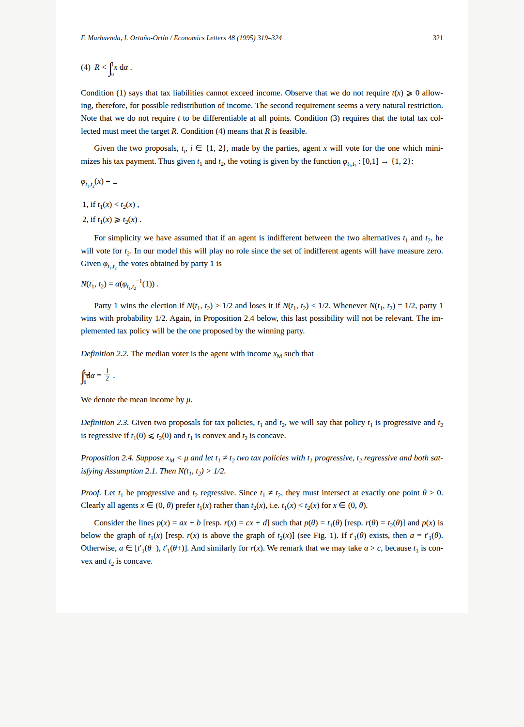F. Marhuenda, I. Ortuño-Ortín / Economics Letters 48 (1995) 319–324 321
(4) R < 1∫0 x dα .
Condition (1) says that tax liabilities cannot exceed income. Observe that we do not require t(x) ⩾ 0 allowing, therefore, for possible redistribution of income. The second requirement seems a very natural restriction. Note that we do not require t to be differentiable at all points. Condition (3) requires that the total tax collected must meet the target R. Condition (4) means that R is feasible.
Given the two proposals, ti, i ∈ {1, 2}, made by the parties, agent x will vote for the one which minimizes his tax payment. Thus given t1 and t2, the voting is given by the function φt1,t2 : [0,1] → {1, 2}:
φt1,t2(x) =
| 1, | if t 1 ( x ) < t 2 ( x ) , |
| 2, | if t 1 ( x ) ⩾ t 2 ( x ) . |
For simplicity we have assumed that if an agent is indifferent between the two alternatives t1 and t2, he will vote for t2. In our model this will play no role since the set of indifferent agents will have measure zero. Given φt1,t2 the votes obtained by party 1 is
N(t1, t2) = α(φt1,t2−1(1)) .
Party 1 wins the election if N(t1, t2) > 1/2 and loses it if N(t1, t2) < 1/2. Whenever N(t1, t2) = 1/2, party 1 wins with probability 1/2. Again, in Proposition 2.4 below, this last possibility will not be relevant. The implemented tax policy will be the one proposed by the winning party.
Definition 2.2. The median voter is the agent with income xM such that
xM∫0dα = 12 .
We denote the mean income by μ.
Definition 2.3. Given two proposals for tax policies, t1 and t2, we will say that policy t1 is progressive and t2 is regressive if t1(0) ⩽ t2(0) and t1 is convex and t2 is concave.
Proposition 2.4. Suppose xM < μ and let t1 ≠ t2 two tax policies with t1 progressive, t2 regressive and both satisfying Assumption 2.1. Then N(t1, t2) > 1/2.
Proof. Let t1 be progressive and t2 regressive. Since t1 ≠ t2, they must intersect at exactly one point θ > 0. Clearly all agents x ∈ (0, θ) prefer t1(x) rather than t2(x), i.e. t1(x) < t2(x) for x ∈ (0, θ).
Consider the lines p(x) = ax + b [resp. r(x) = cx + d] such that p(θ) = t1(θ) [resp. r(θ) = t2(θ)] and p(x) is below the graph of t1(x) [resp. r(x) is above the graph of t2(x)] (see Fig. 1). If t′1(θ) exists, then a = t′1(θ). Otherwise, a ∈ [t′1(θ−), t′1(θ+)]. And similarly for r(x). We remark that we may take a > c, because t1 is convex and t2 is concave.